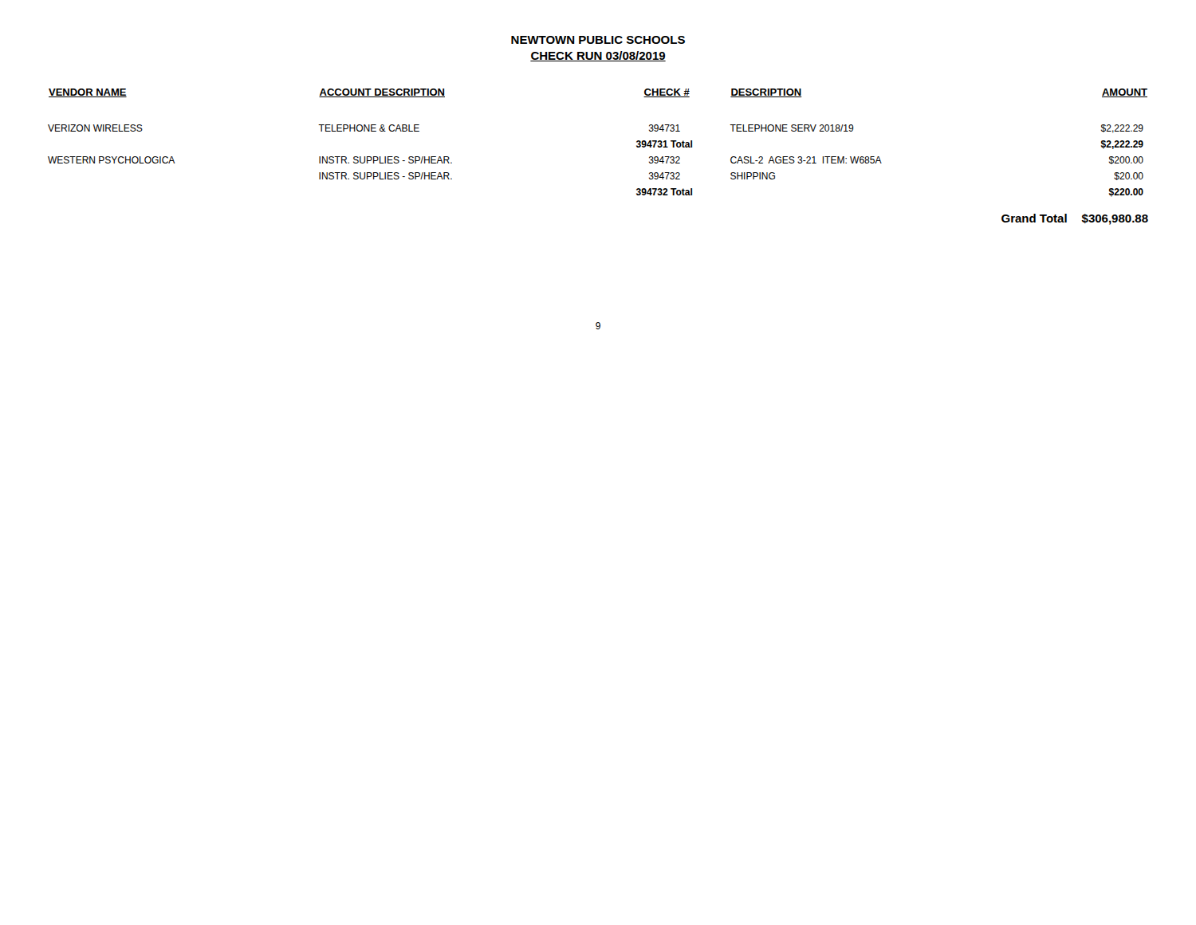NEWTOWN PUBLIC SCHOOLS CHECK RUN 03/08/2019
| VENDOR NAME | ACCOUNT DESCRIPTION | CHECK # | DESCRIPTION | AMOUNT |
| --- | --- | --- | --- | --- |
| VERIZON WIRELESS | TELEPHONE & CABLE | 394731 | TELEPHONE SERV 2018/19 | $2,222.29 |
| | | 394731 Total | | $2,222.29 |
| WESTERN PSYCHOLOGICA | INSTR. SUPPLIES - SP/HEAR. | 394732 | CASL-2 AGES 3-21 ITEM: W685A | $200.00 |
| | INSTR. SUPPLIES - SP/HEAR. | 394732 | SHIPPING | $20.00 |
| | | 394732 Total | | $220.00 |
Grand Total$306,980.88
9